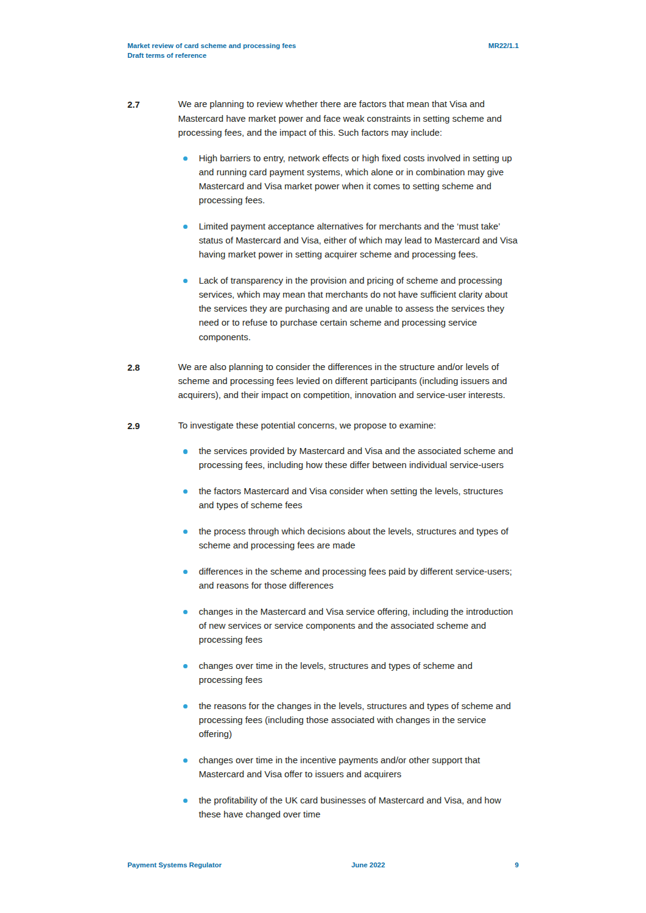Market review of card scheme and processing fees
Draft terms of reference
MR22/1.1
2.7
We are planning to review whether there are factors that mean that Visa and Mastercard have market power and face weak constraints in setting scheme and processing fees, and the impact of this. Such factors may include:
High barriers to entry, network effects or high fixed costs involved in setting up and running card payment systems, which alone or in combination may give Mastercard and Visa market power when it comes to setting scheme and processing fees.
Limited payment acceptance alternatives for merchants and the ‘must take’ status of Mastercard and Visa, either of which may lead to Mastercard and Visa having market power in setting acquirer scheme and processing fees.
Lack of transparency in the provision and pricing of scheme and processing services, which may mean that merchants do not have sufficient clarity about the services they are purchasing and are unable to assess the services they need or to refuse to purchase certain scheme and processing service components.
2.8
We are also planning to consider the differences in the structure and/or levels of scheme and processing fees levied on different participants (including issuers and acquirers), and their impact on competition, innovation and service-user interests.
2.9
To investigate these potential concerns, we propose to examine:
the services provided by Mastercard and Visa and the associated scheme and processing fees, including how these differ between individual service-users
the factors Mastercard and Visa consider when setting the levels, structures and types of scheme fees
the process through which decisions about the levels, structures and types of scheme and processing fees are made
differences in the scheme and processing fees paid by different service-users; and reasons for those differences
changes in the Mastercard and Visa service offering, including the introduction of new services or service components and the associated scheme and processing fees
changes over time in the levels, structures and types of scheme and processing fees
the reasons for the changes in the levels, structures and types of scheme and processing fees (including those associated with changes in the service offering)
changes over time in the incentive payments and/or other support that Mastercard and Visa offer to issuers and acquirers
the profitability of the UK card businesses of Mastercard and Visa, and how these have changed over time
Payment Systems Regulator
June 2022
9